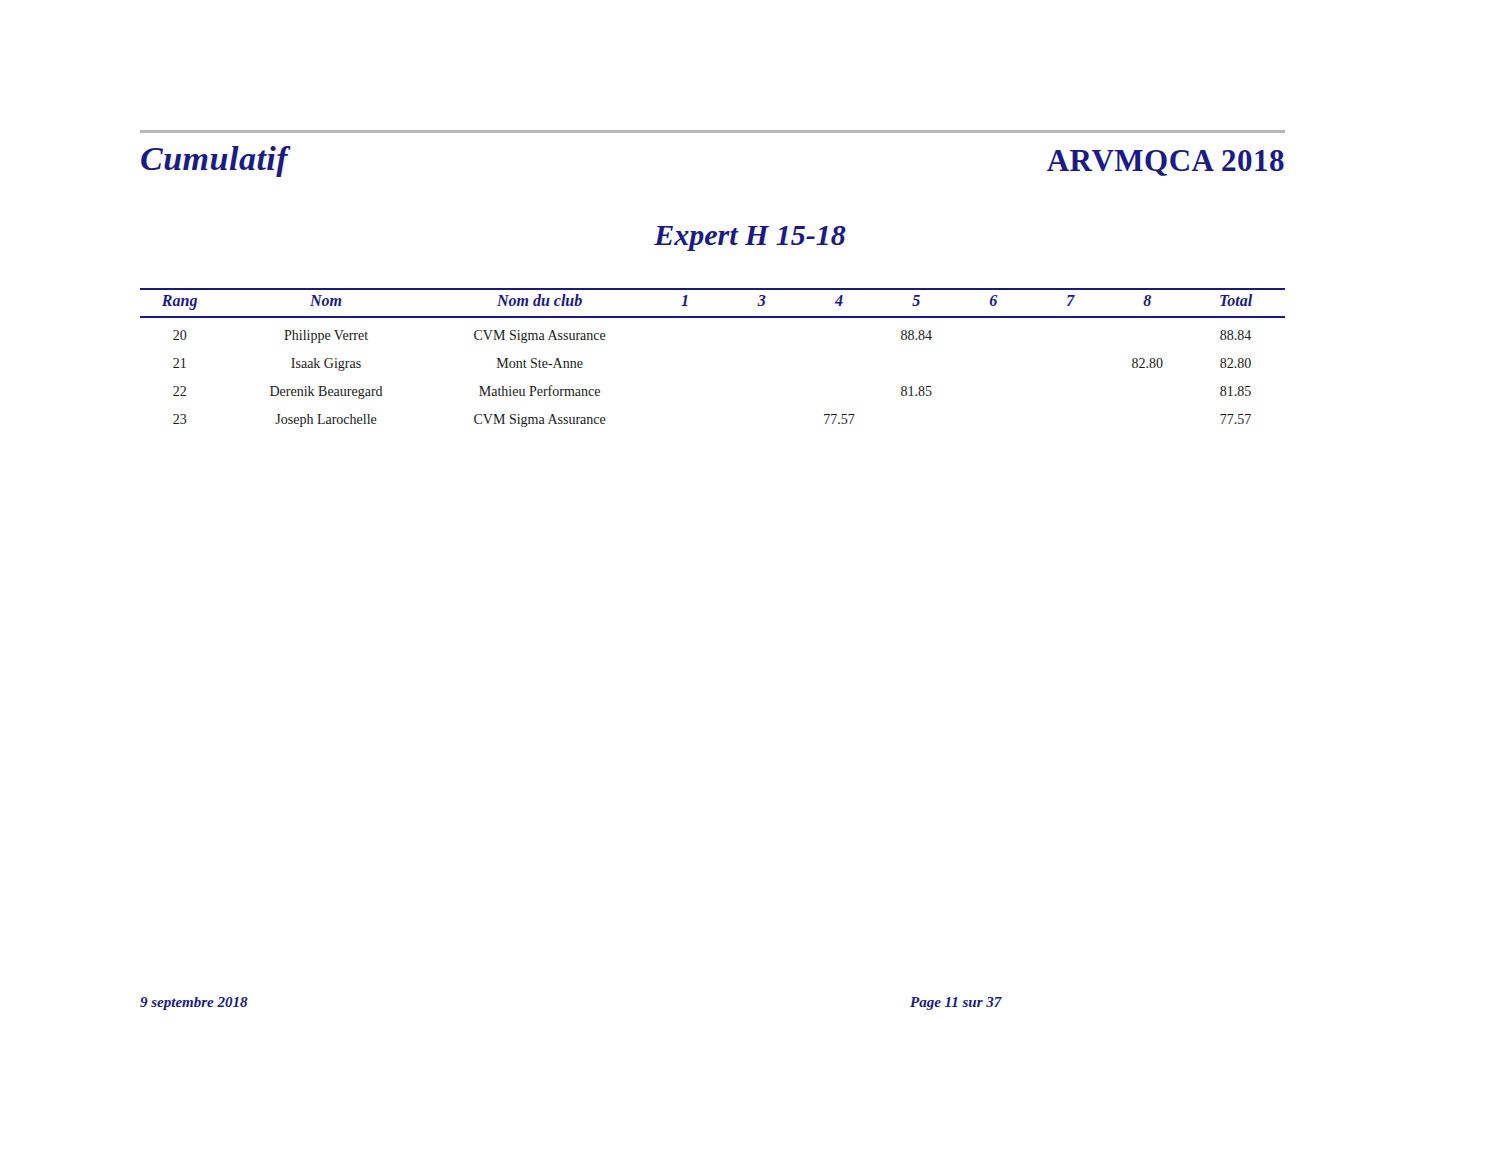Cumulatif
ARVMQCA 2018
Expert H 15-18
| Rang | Nom | Nom du club | 1 | 3 | 4 | 5 | 6 | 7 | 8 | Total |
| --- | --- | --- | --- | --- | --- | --- | --- | --- | --- | --- |
| 20 | Philippe Verret | CVM Sigma Assurance | | | | 88.84 | | | | 88.84 |
| 21 | Isaak Gigras | Mont Ste-Anne | | | | | | | 82.80 | 82.80 |
| 22 | Derenik Beauregard | Mathieu Performance | | | | 81.85 | | | | 81.85 |
| 23 | Joseph Larochelle | CVM Sigma Assurance | | | 77.57 | | | | | 77.57 |
9 septembre 2018
Page 11 sur 37